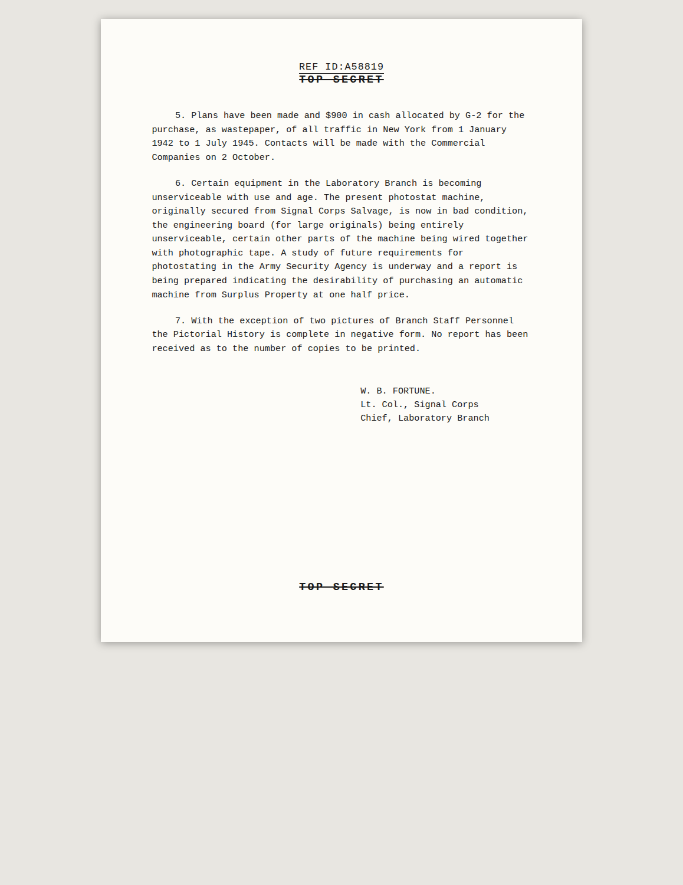REF ID:A58819
TOP SECRET
5. Plans have been made and $900 in cash allocated by G-2 for the purchase, as wastepaper, of all traffic in New York from 1 January 1942 to 1 July 1945. Contacts will be made with the Commercial Companies on 2 October.
6. Certain equipment in the Laboratory Branch is becoming unserviceable with use and age. The present photostat machine, originally secured from Signal Corps Salvage, is now in bad condition, the engineering board (for large originals) being entirely unserviceable, certain other parts of the machine being wired together with photographic tape. A study of future requirements for photostating in the Army Security Agency is underway and a report is being prepared indicating the desirability of purchasing an automatic machine from Surplus Property at one half price.
7. With the exception of two pictures of Branch Staff Personnel the Pictorial History is complete in negative form. No report has been received as to the number of copies to be printed.
W. B. FORTUNE.
Lt. Col., Signal Corps
Chief, Laboratory Branch
TOP SECRET